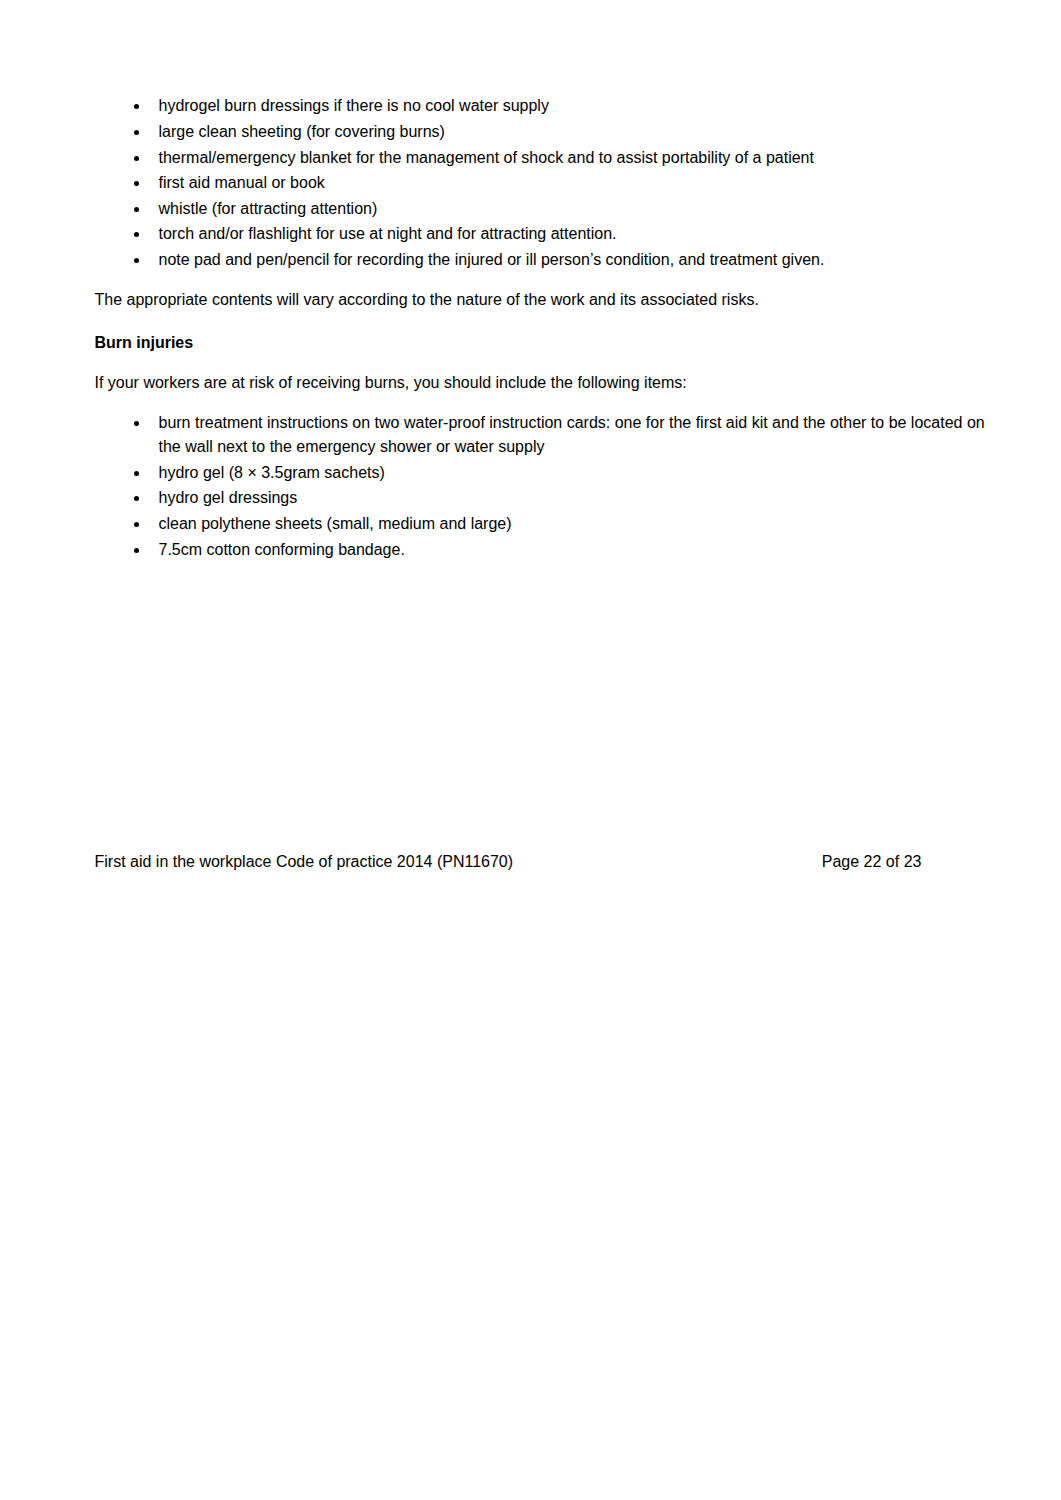hydrogel burn dressings if there is no cool water supply
large clean sheeting (for covering burns)
thermal/emergency blanket for the management of shock and to assist portability of a patient
first aid manual or book
whistle (for attracting attention)
torch and/or flashlight for use at night and for attracting attention.
note pad and pen/pencil for recording the injured or ill person’s condition, and treatment given.
The appropriate contents will vary according to the nature of the work and its associated risks.
Burn injuries
If your workers are at risk of receiving burns, you should include the following items:
burn treatment instructions on two water-proof instruction cards: one for the first aid kit and the other to be located on the wall next to the emergency shower or water supply
hydro gel (8 × 3.5gram sachets)
hydro gel dressings
clean polythene sheets (small, medium and large)
7.5cm cotton conforming bandage.
First aid in the workplace Code of practice 2014 (PN11670) Page 22 of 23